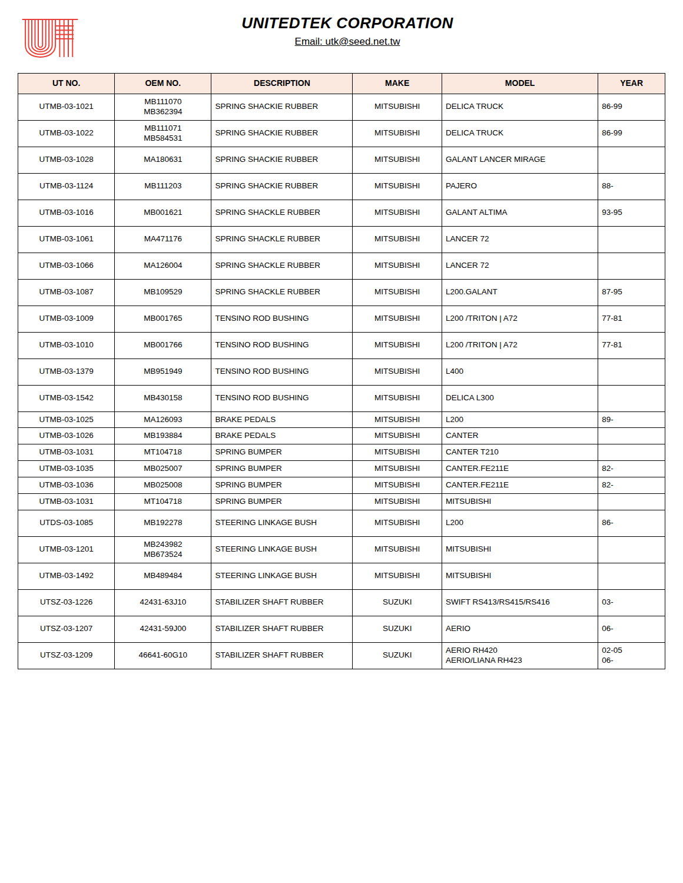UNITEDTEK CORPORATION
Email: utk@seed.net.tw
| UT NO. | OEM NO. | DESCRIPTION | MAKE | MODEL | YEAR |
| --- | --- | --- | --- | --- | --- |
| UTMB-03-1021 | MB111070 MB362394 | SPRING SHACKIE RUBBER | MITSUBISHI | DELICA TRUCK | 86-99 |
| UTMB-03-1022 | MB111071 MB584531 | SPRING SHACKIE RUBBER | MITSUBISHI | DELICA TRUCK | 86-99 |
| UTMB-03-1028 | MA180631 | SPRING SHACKIE RUBBER | MITSUBISHI | GALANT LANCER MIRAGE | |
| UTMB-03-1124 | MB111203 | SPRING SHACKIE RUBBER | MITSUBISHI | PAJERO | 88- |
| UTMB-03-1016 | MB001621 | SPRING SHACKLE RUBBER | MITSUBISHI | GALANT ALTIMA | 93-95 |
| UTMB-03-1061 | MA471176 | SPRING SHACKLE RUBBER | MITSUBISHI | LANCER 72 | |
| UTMB-03-1066 | MA126004 | SPRING SHACKLE RUBBER | MITSUBISHI | LANCER 72 | |
| UTMB-03-1087 | MB109529 | SPRING SHACKLE RUBBER | MITSUBISHI | L200.GALANT | 87-95 |
| UTMB-03-1009 | MB001765 | TENSINO ROD BUSHING | MITSUBISHI | L200 /TRITON / A72 | 77-81 |
| UTMB-03-1010 | MB001766 | TENSINO ROD BUSHING | MITSUBISHI | L200 /TRITON / A72 | 77-81 |
| UTMB-03-1379 | MB951949 | TENSINO ROD BUSHING | MITSUBISHI | L400 | |
| UTMB-03-1542 | MB430158 | TENSINO ROD BUSHING | MITSUBISHI | DELICA L300 | |
| UTMB-03-1025 | MA126093 | BRAKE PEDALS | MITSUBISHI | L200 | 89- |
| UTMB-03-1026 | MB193884 | BRAKE PEDALS | MITSUBISHI | CANTER | |
| UTMB-03-1031 | MT104718 | SPRING BUMPER | MITSUBISHI | CANTER T210 | |
| UTMB-03-1035 | MB025007 | SPRING BUMPER | MITSUBISHI | CANTER.FE211E | 82- |
| UTMB-03-1036 | MB025008 | SPRING BUMPER | MITSUBISHI | CANTER.FE211E | 82- |
| UTMB-03-1031 | MT104718 | SPRING BUMPER | MITSUBISHI | MITSUBISHI | |
| UTDS-03-1085 | MB192278 | STEERING LINKAGE BUSH | MITSUBISHI | L200 | 86- |
| UTMB-03-1201 | MB243982 MB673524 | STEERING LINKAGE BUSH | MITSUBISHI | MITSUBISHI | |
| UTMB-03-1492 | MB489484 | STEERING LINKAGE BUSH | MITSUBISHI | MITSUBISHI | |
| UTSZ-03-1226 | 42431-63J10 | STABILIZER SHAFT RUBBER | SUZUKI | SWIFT RS413/RS415/RS416 | 03- |
| UTSZ-03-1207 | 42431-59J00 | STABILIZER SHAFT RUBBER | SUZUKI | AERIO | 06- |
| UTSZ-03-1209 | 46641-60G10 | STABILIZER SHAFT RUBBER | SUZUKI | AERIO RH420 AERIO/LIANA RH423 | 02-05 06- |